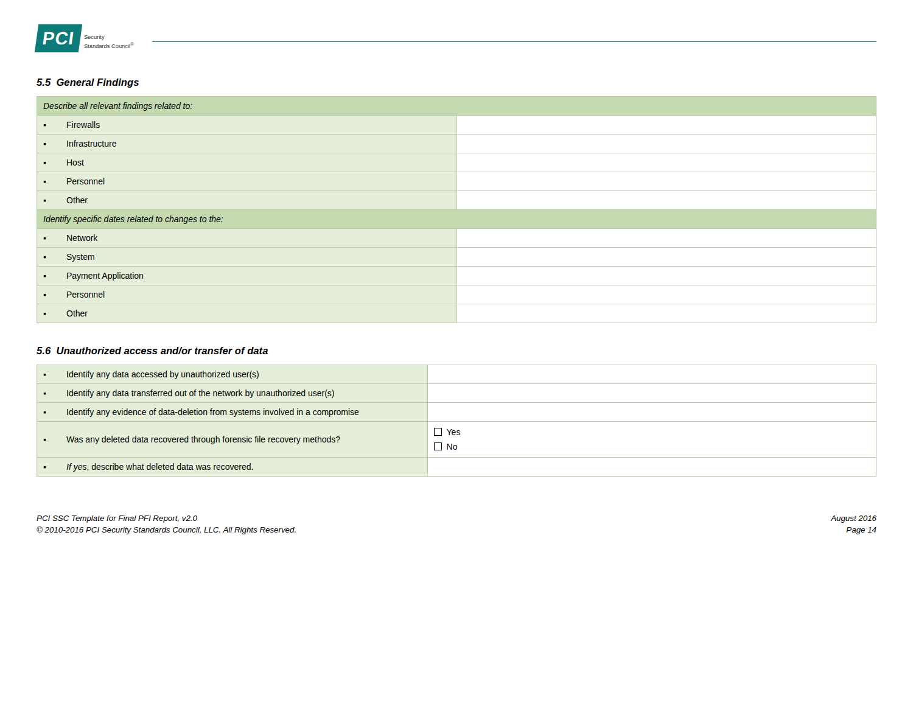PCI Security
Standards Council®
5.5 General Findings
| Describe all relevant findings related to: |
| ▪ Firewalls | |
| ▪ Infrastructure | |
| ▪ Host | |
| ▪ Personnel | |
| ▪ Other | |
| Identify specific dates related to changes to the: |
| ▪ Network | |
| ▪ System | |
| ▪ Payment Application | |
| ▪ Personnel | |
| ▪ Other | |
5.6 Unauthorized access and/or transfer of data
| ▪ Identify any data accessed by unauthorized user(s) | |
| ▪ Identify any data transferred out of the network by unauthorized user(s) | |
| ▪ Identify any evidence of data-deletion from systems involved in a compromise | |
| ▪ Was any deleted data recovered through forensic file recovery methods? | Yes No |
| ▪ If yes , describe what deleted data was recovered. | |
PCI SSC Template for Final PFI Report, v2.0
© 2010-2016 PCI Security Standards Council, LLC. All Rights Reserved.
August 2016
Page 14